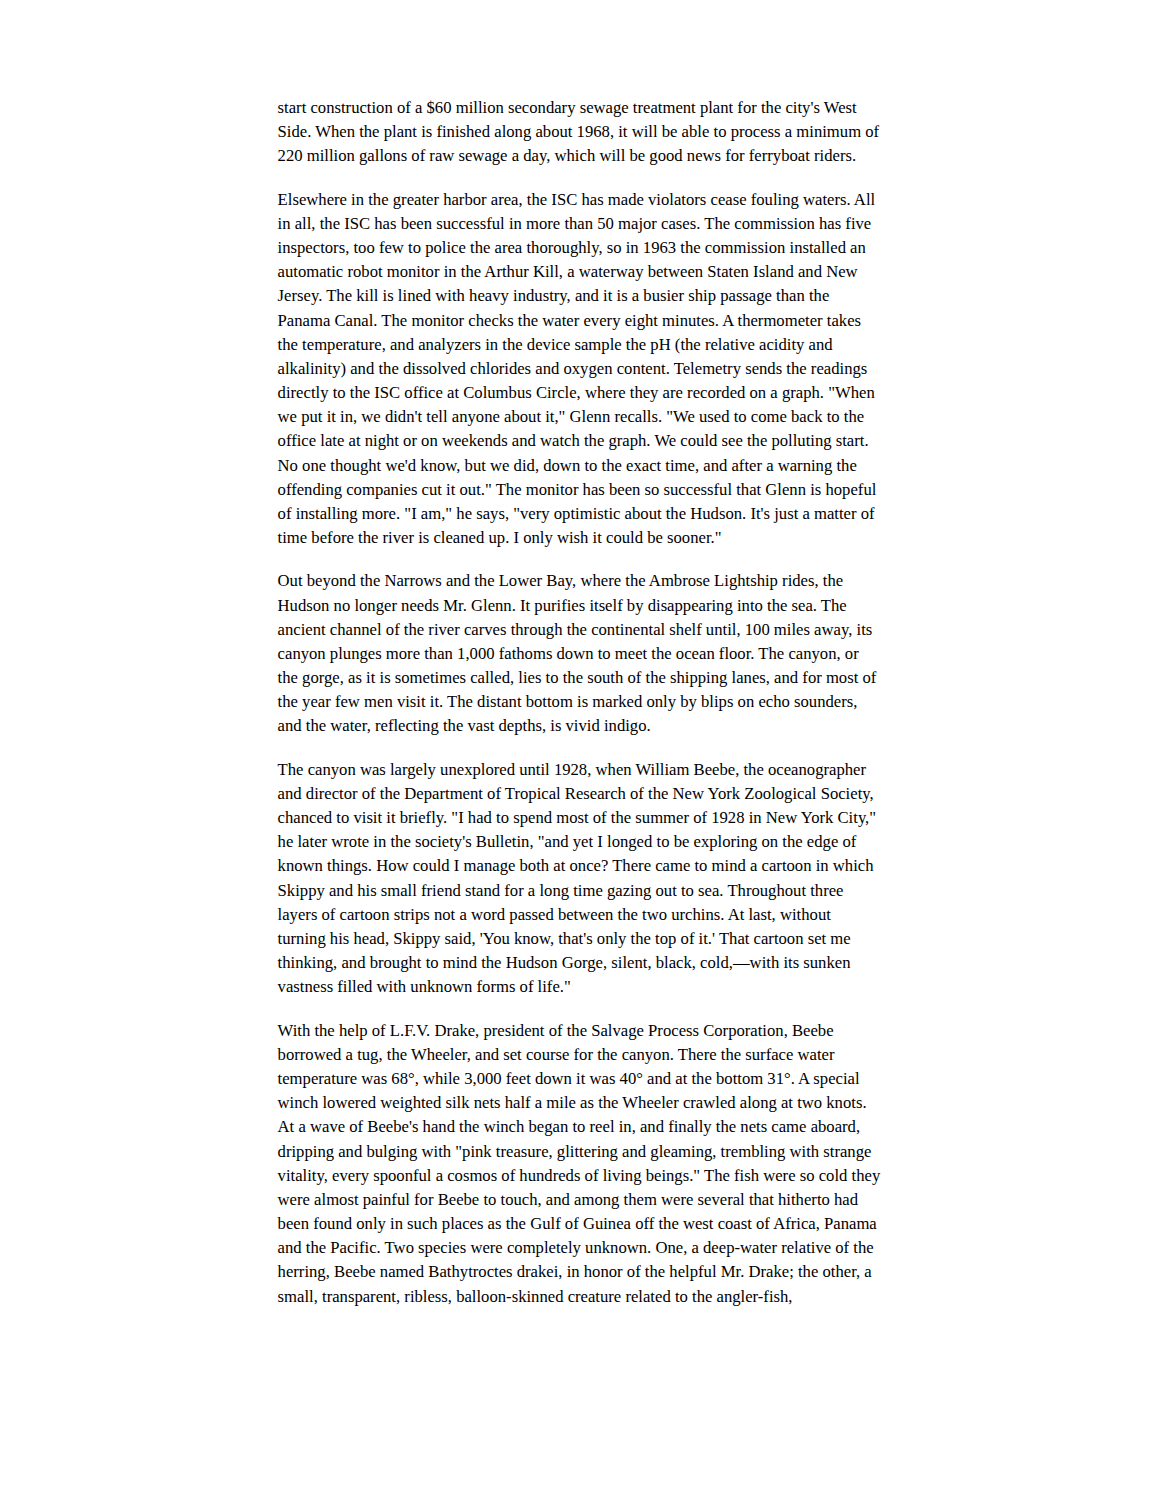start construction of a $60 million secondary sewage treatment plant for the city's West Side. When the plant is finished along about 1968, it will be able to process a minimum of 220 million gallons of raw sewage a day, which will be good news for ferryboat riders.
Elsewhere in the greater harbor area, the ISC has made violators cease fouling waters. All in all, the ISC has been successful in more than 50 major cases. The commission has five inspectors, too few to police the area thoroughly, so in 1963 the commission installed an automatic robot monitor in the Arthur Kill, a waterway between Staten Island and New Jersey. The kill is lined with heavy industry, and it is a busier ship passage than the Panama Canal. The monitor checks the water every eight minutes. A thermometer takes the temperature, and analyzers in the device sample the pH (the relative acidity and alkalinity) and the dissolved chlorides and oxygen content. Telemetry sends the readings directly to the ISC office at Columbus Circle, where they are recorded on a graph. "When we put it in, we didn't tell anyone about it," Glenn recalls. "We used to come back to the office late at night or on weekends and watch the graph. We could see the polluting start. No one thought we'd know, but we did, down to the exact time, and after a warning the offending companies cut it out." The monitor has been so successful that Glenn is hopeful of installing more. "I am," he says, "very optimistic about the Hudson. It's just a matter of time before the river is cleaned up. I only wish it could be sooner."
Out beyond the Narrows and the Lower Bay, where the Ambrose Lightship rides, the Hudson no longer needs Mr. Glenn. It purifies itself by disappearing into the sea. The ancient channel of the river carves through the continental shelf until, 100 miles away, its canyon plunges more than 1,000 fathoms down to meet the ocean floor. The canyon, or the gorge, as it is sometimes called, lies to the south of the shipping lanes, and for most of the year few men visit it. The distant bottom is marked only by blips on echo sounders, and the water, reflecting the vast depths, is vivid indigo.
The canyon was largely unexplored until 1928, when William Beebe, the oceanographer and director of the Department of Tropical Research of the New York Zoological Society, chanced to visit it briefly. "I had to spend most of the summer of 1928 in New York City," he later wrote in the society's Bulletin, "and yet I longed to be exploring on the edge of known things. How could I manage both at once? There came to mind a cartoon in which Skippy and his small friend stand for a long time gazing out to sea. Throughout three layers of cartoon strips not a word passed between the two urchins. At last, without turning his head, Skippy said, 'You know, that's only the top of it.' That cartoon set me thinking, and brought to mind the Hudson Gorge, silent, black, cold,—with its sunken vastness filled with unknown forms of life."
With the help of L.F.V. Drake, president of the Salvage Process Corporation, Beebe borrowed a tug, the Wheeler, and set course for the canyon. There the surface water temperature was 68°, while 3,000 feet down it was 40° and at the bottom 31°. A special winch lowered weighted silk nets half a mile as the Wheeler crawled along at two knots. At a wave of Beebe's hand the winch began to reel in, and finally the nets came aboard, dripping and bulging with "pink treasure, glittering and gleaming, trembling with strange vitality, every spoonful a cosmos of hundreds of living beings." The fish were so cold they were almost painful for Beebe to touch, and among them were several that hitherto had been found only in such places as the Gulf of Guinea off the west coast of Africa, Panama and the Pacific. Two species were completely unknown. One, a deep-water relative of the herring, Beebe named Bathytroctes drakei, in honor of the helpful Mr. Drake; the other, a small, transparent, ribless, balloon-skinned creature related to the angler-fish,